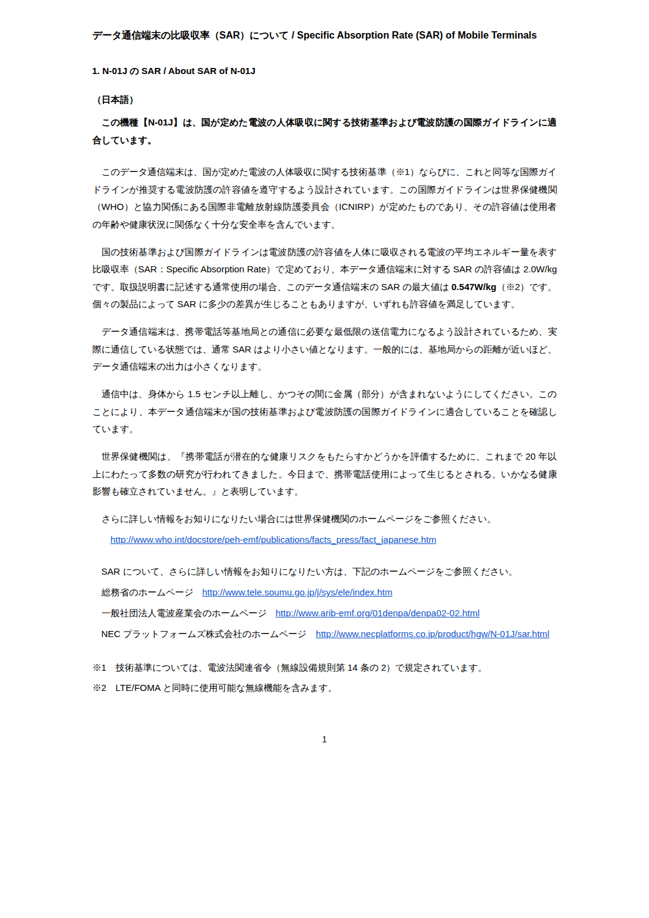データ通信端末の比吸収率（SAR）について / Specific Absorption Rate (SAR) of Mobile Terminals
1. N-01J の SAR / About SAR of N-01J
（日本語）
この機種【N-01J】は、国が定めた電波の人体吸収に関する技術基準および電波防護の国際ガイドラインに適合しています。
このデータ通信端末は、国が定めた電波の人体吸収に関する技術基準（※1）ならびに、これと同等な国際ガイドラインが推奨する電波防護の許容値を遵守するよう設計されています。この国際ガイドラインは世界保健機関（WHO）と協力関係にある国際非電離放射線防護委員会（ICNIRP）が定めたものであり、その許容値は使用者の年齢や健康状況に関係なく十分な安全率を含んでいます。
国の技術基準および国際ガイドラインは電波防護の許容値を人体に吸収される電波の平均エネルギー量を表す比吸収率（SAR：Specific Absorption Rate）で定めており、本データ通信端末に対する SAR の許容値は 2.0W/kg です。取扱説明書に記述する通常使用の場合、このデータ通信端末の SAR の最大値は 0.547W/kg（※2）です。個々の製品によって SAR に多少の差異が生じることもありますが、いずれも許容値を満足しています。
データ通信端末は、携帯電話等基地局との通信に必要な最低限の送信電力になるよう設計されているため、実際に通信している状態では、通常 SAR はより小さい値となります。一般的には、基地局からの距離が近いほど、データ通信端末の出力は小さくなります。
通信中は、身体から 1.5 センチ以上離し、かつその間に金属（部分）が含まれないようにしてください。このことにより、本データ通信端末が国の技術基準および電波防護の国際ガイドラインに適合していることを確認しています。
世界保健機関は、『携帯電話が潜在的な健康リスクをもたらすかどうかを評価するために、これまで 20 年以上にわたって多数の研究が行われてきました。今日まで、携帯電話使用によって生じるとされる、いかなる健康影響も確立されていません。』と表明しています。
さらに詳しい情報をお知りになりたい場合には世界保健機関のホームページをご参照ください。
http://www.who.int/docstore/peh-emf/publications/facts_press/fact_japanese.htm
SAR について、さらに詳しい情報をお知りになりたい方は、下記のホームページをご参照ください。
総務省のホームページ　http://www.tele.soumu.go.jp/j/sys/ele/index.htm
一般社団法人電波産業会のホームページ　http://www.arib-emf.org/01denpa/denpa02-02.html
NEC プラットフォームズ株式会社のホームページ　http://www.necplatforms.co.jp/product/hgw/N-01J/sar.html
※1　技術基準については、電波法関連省令（無線設備規則第 14 条の 2）で規定されています。
※2　LTE/FOMA と同時に使用可能な無線機能を含みます。
1